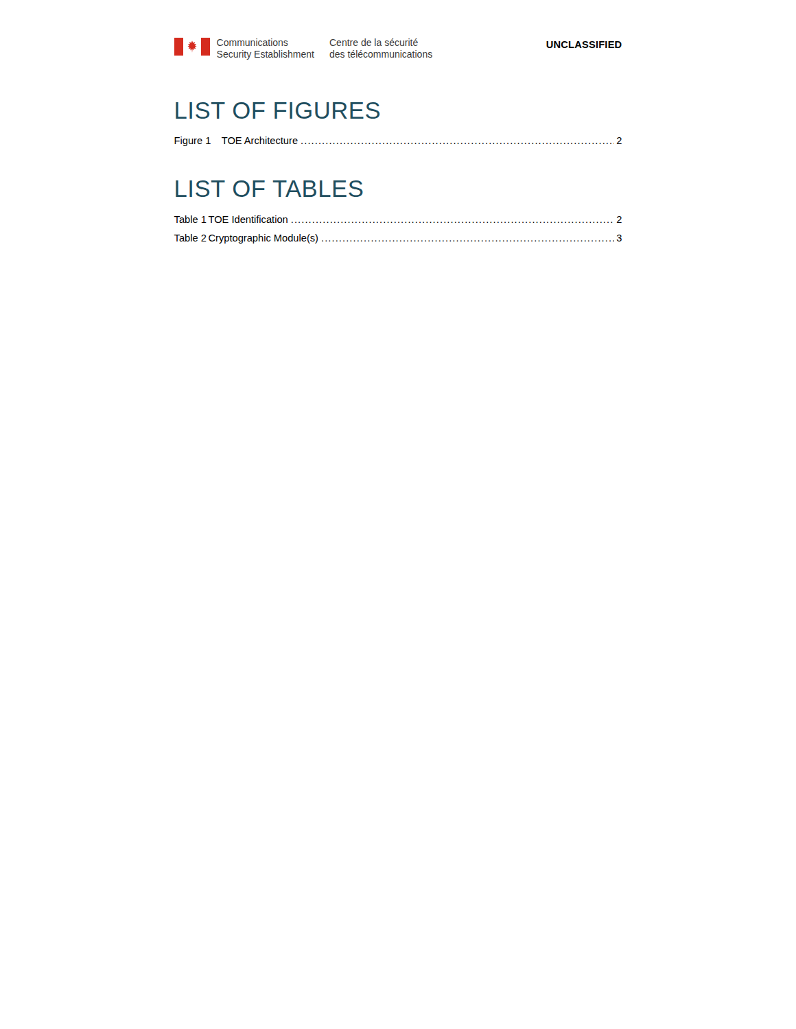Communications
Security Establishment
Centre de la sécurité
des télécommunications
UNCLASSIFIED
LIST OF FIGURES
Figure 1 TOE Architecture .................................................................................................................................. 2
LIST OF TABLES
Table 1 TOE Identification .................................................................................................................................. 2
Table 2 Cryptographic Module(s) .................................................................................................................................. 3